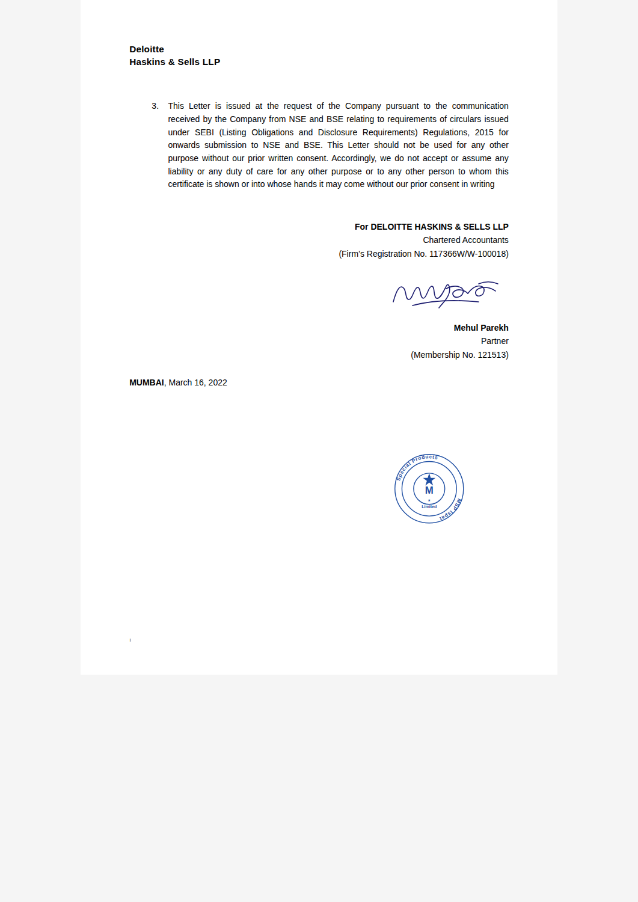Deloitte
Haskins & Sells LLP
This Letter is issued at the request of the Company pursuant to the communication received by the Company from NSE and BSE relating to requirements of circulars issued under SEBI (Listing Obligations and Disclosure Requirements) Regulations, 2015 for onwards submission to NSE and BSE. This Letter should not be used for any other purpose without our prior written consent. Accordingly, we do not accept or assume any liability or any duty of care for any other purpose or to any other person to whom this certificate is shown or into whose hands it may come without our prior consent in writing
For DELOITTE HASKINS & SELLS LLP
Chartered Accountants
(Firm’s Registration No. 117366W/W-100018)
Mehul Parekh
Partner
(Membership No. 121513)
MUMBAI, March 16, 2022
Special Products MSP Ispat Limited M ★
ı